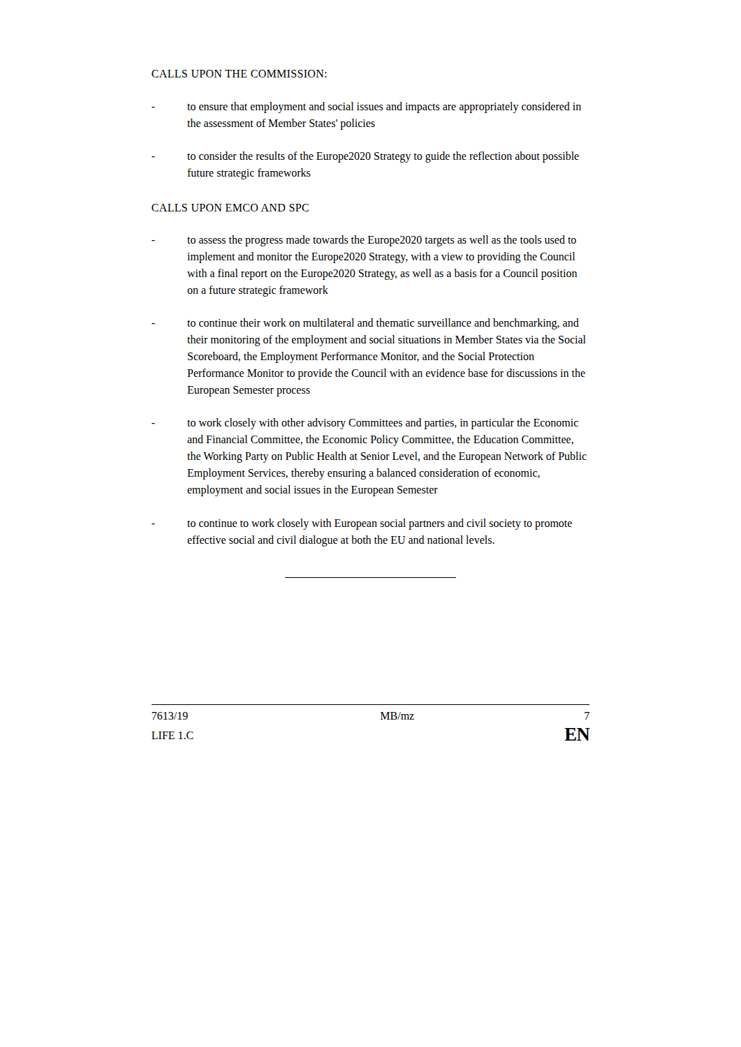CALLS UPON THE COMMISSION:
to ensure that employment and social issues and impacts are appropriately considered in the assessment of Member States' policies
to consider the results of the Europe2020 Strategy to guide the reflection about possible future strategic frameworks
CALLS UPON EMCO AND SPC
to assess the progress made towards the Europe2020 targets as well as the tools used to implement and monitor the Europe2020 Strategy, with a view to providing the Council with a final report on the Europe2020 Strategy, as well as a basis for a Council position on a future strategic framework
to continue their work on multilateral and thematic surveillance and benchmarking, and their monitoring of the employment and social situations in Member States via the Social Scoreboard, the Employment Performance Monitor, and the Social Protection Performance Monitor to provide the Council with an evidence base for discussions in the European Semester process
to work closely with other advisory Committees and parties, in particular the Economic and Financial Committee, the Economic Policy Committee, the Education Committee, the Working Party on Public Health at Senior Level, and the European Network of Public Employment Services, thereby ensuring a balanced consideration of economic, employment and social issues in the European Semester
to continue to work closely with European social partners and civil society to promote effective social and civil dialogue at both the EU and national levels.
7613/19
MB/mz
7
LIFE 1.C
EN